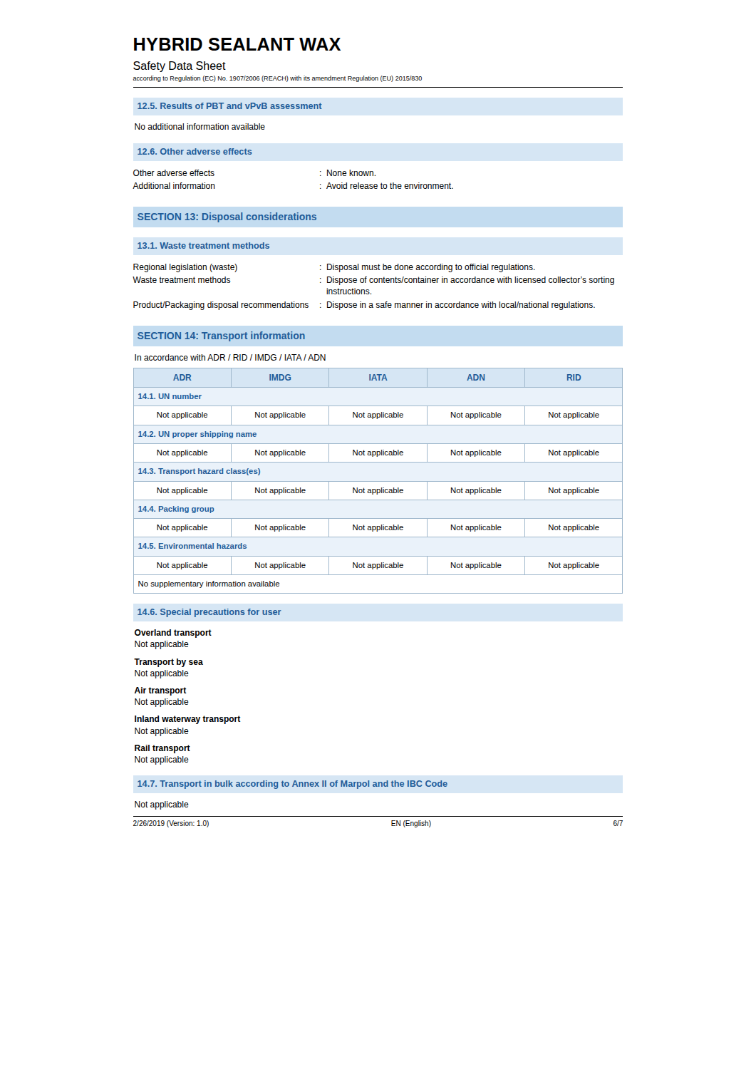HYBRID SEALANT WAX
Safety Data Sheet
according to Regulation (EC) No. 1907/2006 (REACH) with its amendment Regulation (EU) 2015/830
12.5. Results of PBT and vPvB assessment
No additional information available
12.6. Other adverse effects
| Other adverse effects | : | None known. |
| Additional information | : | Avoid release to the environment. |
SECTION 13: Disposal considerations
13.1. Waste treatment methods
| Regional legislation (waste) | : | Disposal must be done according to official regulations. |
| Waste treatment methods | : | Dispose of contents/container in accordance with licensed collector’s sorting instructions. |
| Product/Packaging disposal recommendations | : | Dispose in a safe manner in accordance with local/national regulations. |
SECTION 14: Transport information
In accordance with ADR / RID / IMDG / IATA / ADN
| ADR | IMDG | IATA | ADN | RID |
| --- | --- | --- | --- | --- |
| 14.1. UN number |
| Not applicable | Not applicable | Not applicable | Not applicable | Not applicable |
| 14.2. UN proper shipping name |
| Not applicable | Not applicable | Not applicable | Not applicable | Not applicable |
| 14.3. Transport hazard class(es) |
| Not applicable | Not applicable | Not applicable | Not applicable | Not applicable |
| 14.4. Packing group |
| Not applicable | Not applicable | Not applicable | Not applicable | Not applicable |
| 14.5. Environmental hazards |
| Not applicable | Not applicable | Not applicable | Not applicable | Not applicable |
| No supplementary information available |
14.6. Special precautions for user
Overland transport
Not applicable
Transport by sea
Not applicable
Air transport
Not applicable
Inland waterway transport
Not applicable
Rail transport
Not applicable
14.7. Transport in bulk according to Annex II of Marpol and the IBC Code
Not applicable
2/26/2019 (Version: 1.0)
EN (English)
6/7